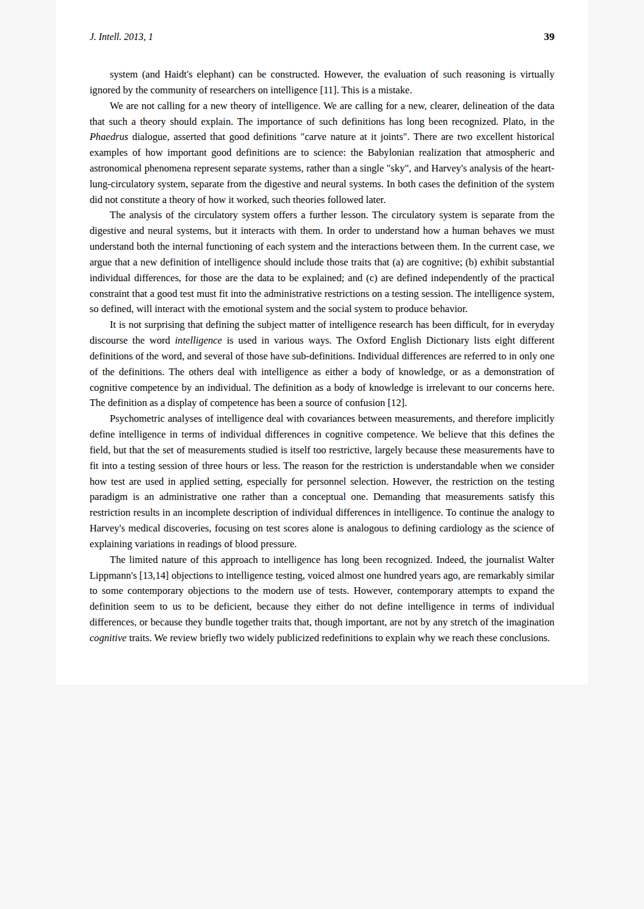J. Intell. 2013, 1 39
system (and Haidt's elephant) can be constructed. However, the evaluation of such reasoning is virtually ignored by the community of researchers on intelligence [11]. This is a mistake.
We are not calling for a new theory of intelligence. We are calling for a new, clearer, delineation of the data that such a theory should explain. The importance of such definitions has long been recognized. Plato, in the Phaedrus dialogue, asserted that good definitions "carve nature at it joints". There are two excellent historical examples of how important good definitions are to science: the Babylonian realization that atmospheric and astronomical phenomena represent separate systems, rather than a single "sky", and Harvey's analysis of the heart-lung-circulatory system, separate from the digestive and neural systems. In both cases the definition of the system did not constitute a theory of how it worked, such theories followed later.
The analysis of the circulatory system offers a further lesson. The circulatory system is separate from the digestive and neural systems, but it interacts with them. In order to understand how a human behaves we must understand both the internal functioning of each system and the interactions between them. In the current case, we argue that a new definition of intelligence should include those traits that (a) are cognitive; (b) exhibit substantial individual differences, for those are the data to be explained; and (c) are defined independently of the practical constraint that a good test must fit into the administrative restrictions on a testing session. The intelligence system, so defined, will interact with the emotional system and the social system to produce behavior.
It is not surprising that defining the subject matter of intelligence research has been difficult, for in everyday discourse the word intelligence is used in various ways. The Oxford English Dictionary lists eight different definitions of the word, and several of those have sub-definitions. Individual differences are referred to in only one of the definitions. The others deal with intelligence as either a body of knowledge, or as a demonstration of cognitive competence by an individual. The definition as a body of knowledge is irrelevant to our concerns here. The definition as a display of competence has been a source of confusion [12].
Psychometric analyses of intelligence deal with covariances between measurements, and therefore implicitly define intelligence in terms of individual differences in cognitive competence. We believe that this defines the field, but that the set of measurements studied is itself too restrictive, largely because these measurements have to fit into a testing session of three hours or less. The reason for the restriction is understandable when we consider how test are used in applied setting, especially for personnel selection. However, the restriction on the testing paradigm is an administrative one rather than a conceptual one. Demanding that measurements satisfy this restriction results in an incomplete description of individual differences in intelligence. To continue the analogy to Harvey's medical discoveries, focusing on test scores alone is analogous to defining cardiology as the science of explaining variations in readings of blood pressure.
The limited nature of this approach to intelligence has long been recognized. Indeed, the journalist Walter Lippmann's [13,14] objections to intelligence testing, voiced almost one hundred years ago, are remarkably similar to some contemporary objections to the modern use of tests. However, contemporary attempts to expand the definition seem to us to be deficient, because they either do not define intelligence in terms of individual differences, or because they bundle together traits that, though important, are not by any stretch of the imagination cognitive traits. We review briefly two widely publicized redefinitions to explain why we reach these conclusions.